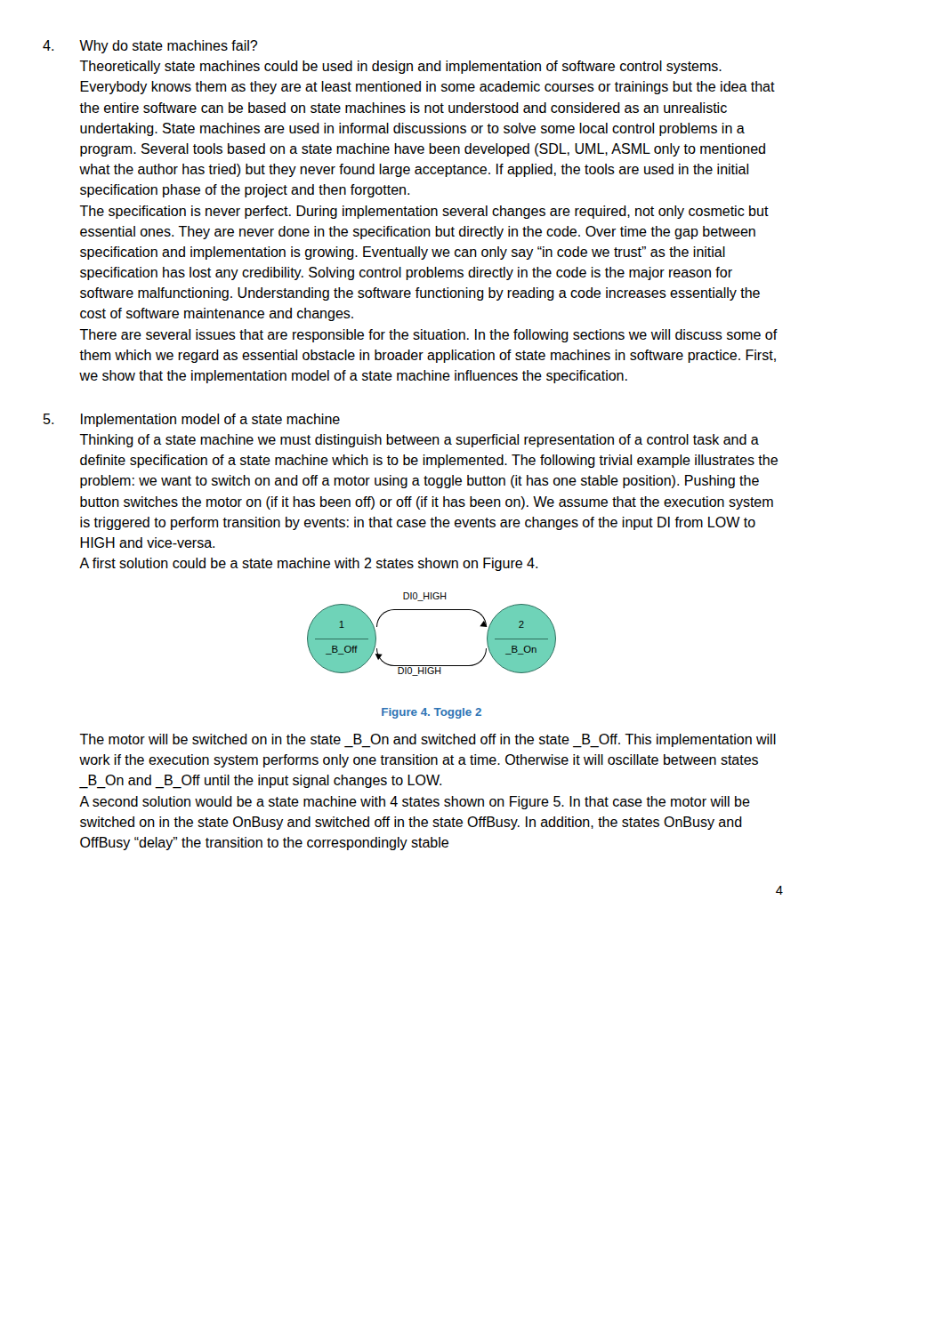4.
Why do state machines fail?
Theoretically state machines could be used in design and implementation of software control systems. Everybody knows them as they are at least mentioned in some academic courses or trainings but the idea that the entire software can be based on state machines is not understood and considered as an unrealistic undertaking. State machines are used in informal discussions or to solve some local control problems in a program. Several tools based on a state machine have been developed (SDL, UML, ASML only to mentioned what the author has tried) but they never found large acceptance. If applied, the tools are used in the initial specification phase of the project and then forgotten.
The specification is never perfect. During implementation several changes are required, not only cosmetic but essential ones. They are never done in the specification but directly in the code. Over time the gap between specification and implementation is growing. Eventually we can only say “in code we trust” as the initial specification has lost any credibility. Solving control problems directly in the code is the major reason for software malfunctioning. Understanding the software functioning by reading a code increases essentially the cost of software maintenance and changes.
There are several issues that are responsible for the situation. In the following sections we will discuss some of them which we regard as essential obstacle in broader application of state machines in software practice. First, we show that the implementation model of a state machine influences the specification.
5.
Implementation model of a state machine
Thinking of a state machine we must distinguish between a superficial representation of a control task and a definite specification of a state machine which is to be implemented. The following trivial example illustrates the problem: we want to switch on and off a motor using a toggle button (it has one stable position). Pushing the button switches the motor on (if it has been off) or off (if it has been on). We assume that the execution system is triggered to perform transition by events: in that case the events are changes of the input DI from LOW to HIGH and vice-versa.
A first solution could be a state machine with 2 states shown on Figure 4.
1
_B_Off
2
_B_On
DI0_HIGH
DI0_HIGH
Figure 4. Toggle 2
The motor will be switched on in the state _B_On and switched off in the state _B_Off. This implementation will work if the execution system performs only one transition at a time. Otherwise it will oscillate between states _B_On and _B_Off until the input signal changes to LOW.
A second solution would be a state machine with 4 states shown on Figure 5. In that case the motor will be switched on in the state OnBusy and switched off in the state OffBusy. In addition, the states OnBusy and OffBusy “delay” the transition to the correspondingly stable
4